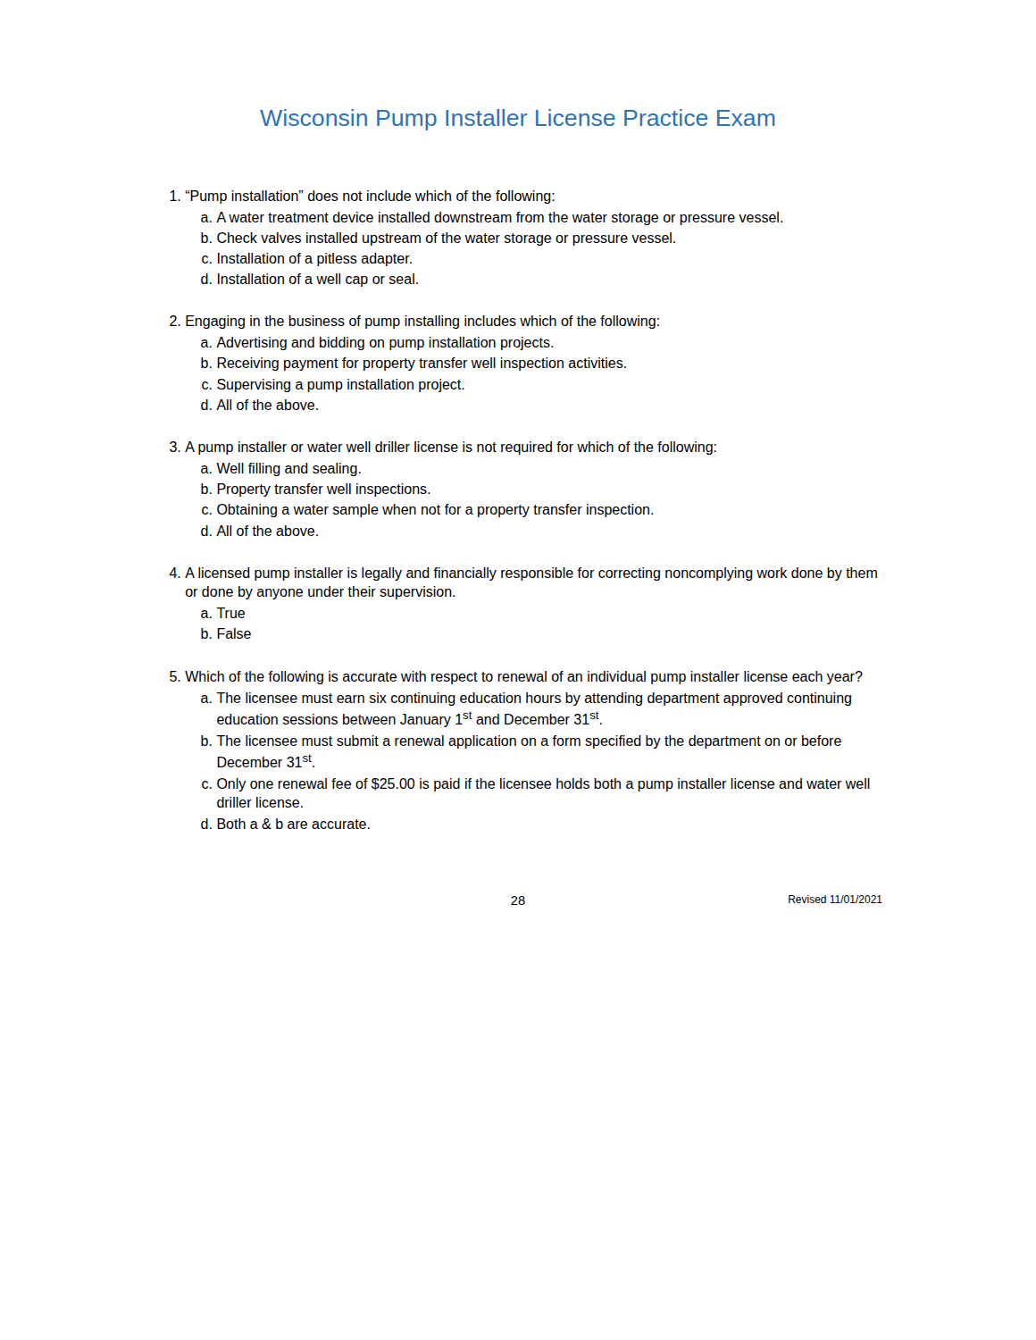Wisconsin Pump Installer License Practice Exam
“Pump installation” does not include which of the following:
A water treatment device installed downstream from the water storage or pressure vessel.
Check valves installed upstream of the water storage or pressure vessel.
Installation of a pitless adapter.
Installation of a well cap or seal.
Engaging in the business of pump installing includes which of the following:
Advertising and bidding on pump installation projects.
Receiving payment for property transfer well inspection activities.
Supervising a pump installation project.
All of the above.
A pump installer or water well driller license is not required for which of the following:
Well filling and sealing.
Property transfer well inspections.
Obtaining a water sample when not for a property transfer inspection.
All of the above.
A licensed pump installer is legally and financially responsible for correcting noncomplying work done by them or done by anyone under their supervision.
True
False
Which of the following is accurate with respect to renewal of an individual pump installer license each year?
The licensee must earn six continuing education hours by attending department approved continuing education sessions between January 1st and December 31st.
The licensee must submit a renewal application on a form specified by the department on or before December 31st.
Only one renewal fee of $25.00 is paid if the licensee holds both a pump installer license and water well driller license.
Both a & b are accurate.
28 Revised 11/01/2021